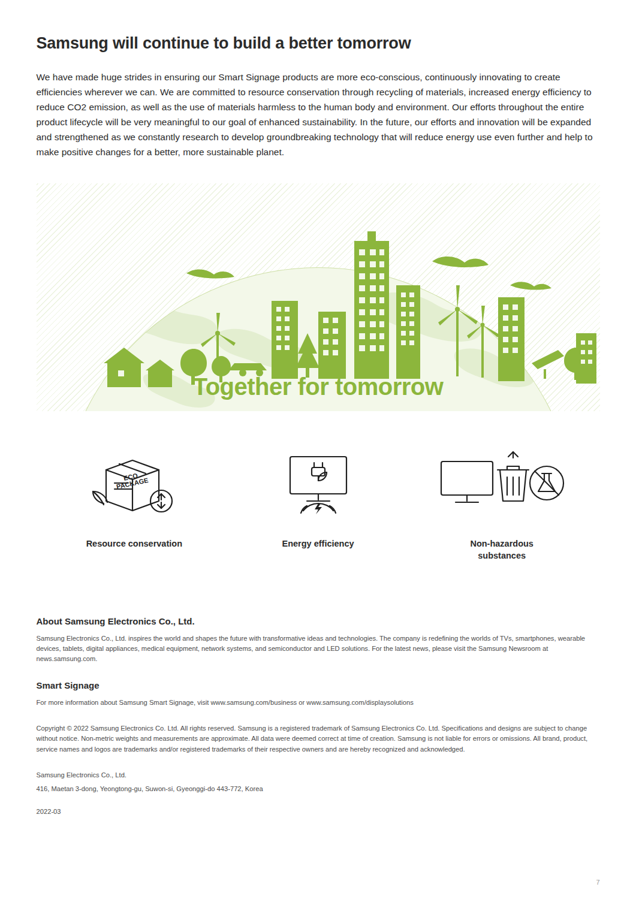Samsung will continue to build a better tomorrow
We have made huge strides in ensuring our Smart Signage products are more eco-conscious, continuously innovating to create efficiencies wherever we can. We are committed to resource conservation through recycling of materials, increased energy efficiency to reduce CO2 emission, as well as the use of materials harmless to the human body and environment. Our efforts throughout the entire product lifecycle will be very meaningful to our goal of enhanced sustainability. In the future, our efforts and innovation will be expanded and strengthened as we constantly research to develop groundbreaking technology that will reduce energy use even further and help to make positive changes for a better, more sustainable planet.
Together for tomorrow
ECO PACKAGE
Resource conservation
Energy efficiency
Non-hazardous
substances
About Samsung Electronics Co., Ltd.
Samsung Electronics Co., Ltd. inspires the world and shapes the future with transformative ideas and technologies. The company is redefining the worlds of TVs, smartphones, wearable devices, tablets, digital appliances, medical equipment, network systems, and semiconductor and LED solutions. For the latest news, please visit the Samsung Newsroom at news.samsung.com.
Smart Signage
For more information about Samsung Smart Signage, visit www.samsung.com/business or www.samsung.com/displaysolutions
Copyright © 2022 Samsung Electronics Co. Ltd. All rights reserved. Samsung is a registered trademark of Samsung Electronics Co. Ltd. Specifications and designs are subject to change without notice. Non-metric weights and measurements are approximate. All data were deemed correct at time of creation. Samsung is not liable for errors or omissions. All brand, product, service names and logos are trademarks and/or registered trademarks of their respective owners and are hereby recognized and acknowledged.
Samsung Electronics Co., Ltd.
416, Maetan 3-dong, Yeongtong-gu, Suwon-si, Gyeonggi-do 443-772, Korea
2022-03
7